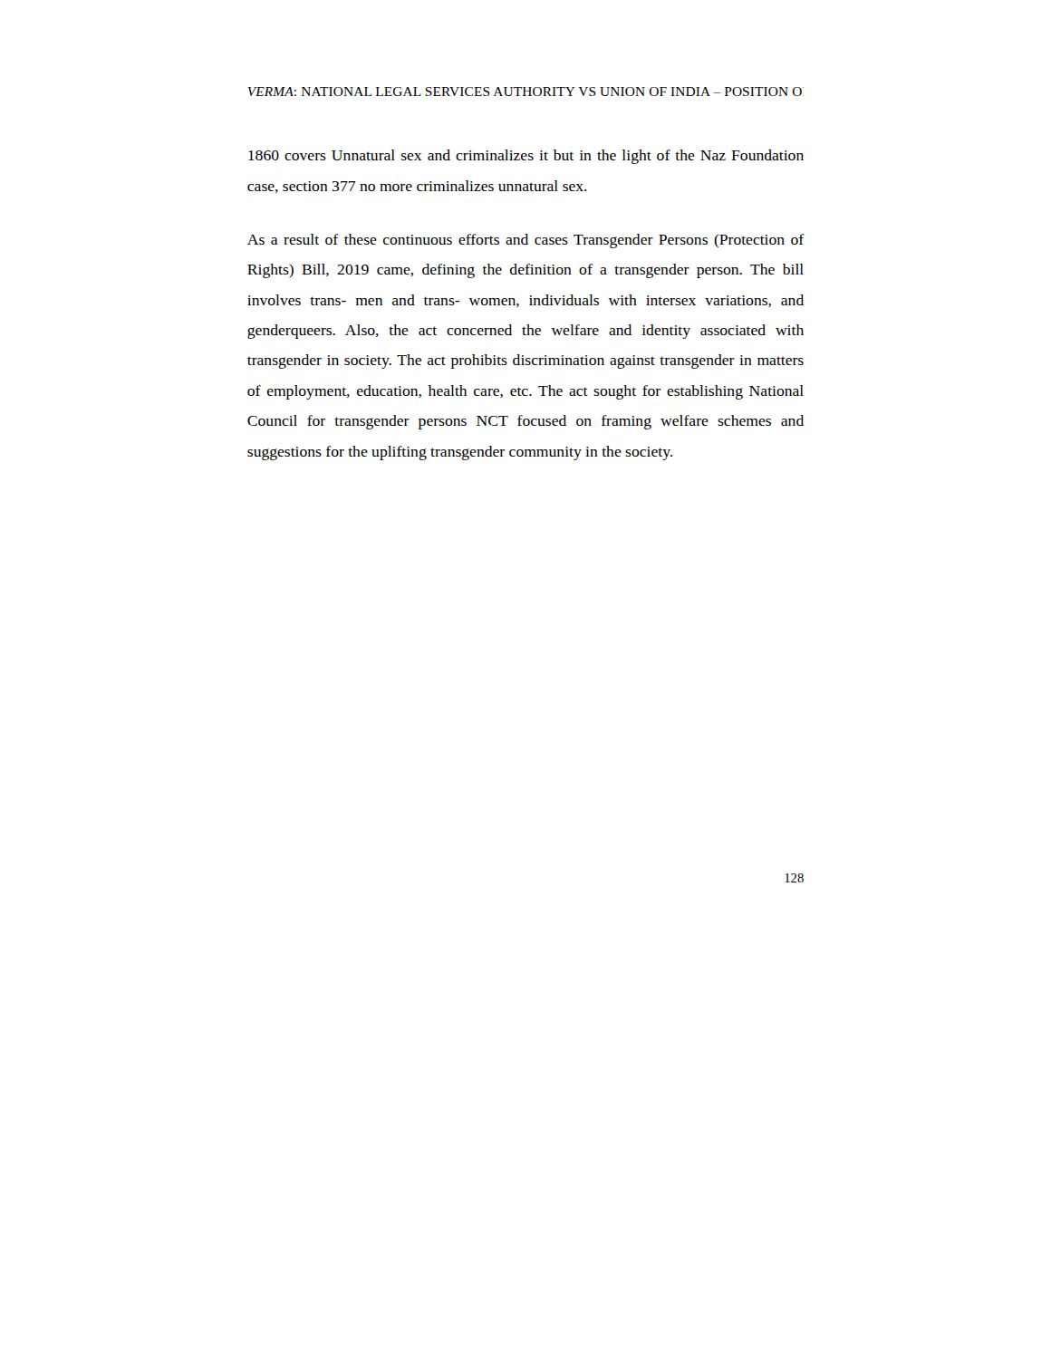VERMA: NATIONAL LEGAL SERVICES AUTHORITY VS UNION OF INDIA – POSITION OF CONCEPT IN….
1860 covers Unnatural sex and criminalizes it but in the light of the Naz Foundation case, section 377 no more criminalizes unnatural sex.
As a result of these continuous efforts and cases Transgender Persons (Protection of Rights) Bill, 2019 came, defining the definition of a transgender person. The bill involves trans- men and trans- women, individuals with intersex variations, and genderqueers. Also, the act concerned the welfare and identity associated with transgender in society. The act prohibits discrimination against transgender in matters of employment, education, health care, etc. The act sought for establishing National Council for transgender persons NCT focused on framing welfare schemes and suggestions for the uplifting transgender community in the society.
128